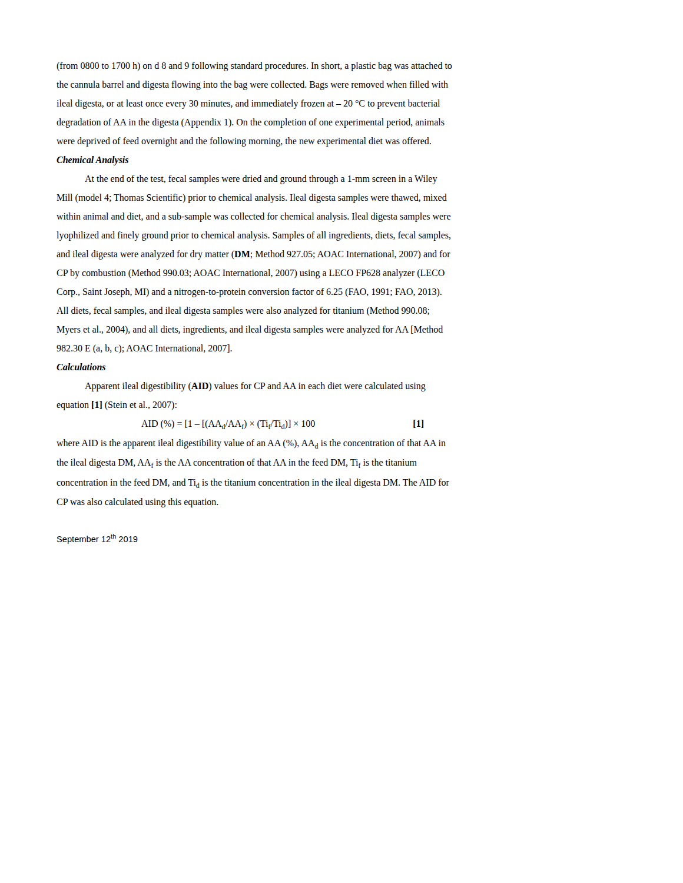(from 0800 to 1700 h) on d 8 and 9 following standard procedures. In short, a plastic bag was attached to the cannula barrel and digesta flowing into the bag were collected. Bags were removed when filled with ileal digesta, or at least once every 30 minutes, and immediately frozen at – 20 °C to prevent bacterial degradation of AA in the digesta (Appendix 1). On the completion of one experimental period, animals were deprived of feed overnight and the following morning, the new experimental diet was offered.
Chemical Analysis
At the end of the test, fecal samples were dried and ground through a 1-mm screen in a Wiley Mill (model 4; Thomas Scientific) prior to chemical analysis. Ileal digesta samples were thawed, mixed within animal and diet, and a sub-sample was collected for chemical analysis. Ileal digesta samples were lyophilized and finely ground prior to chemical analysis. Samples of all ingredients, diets, fecal samples, and ileal digesta were analyzed for dry matter (DM; Method 927.05; AOAC International, 2007) and for CP by combustion (Method 990.03; AOAC International, 2007) using a LECO FP628 analyzer (LECO Corp., Saint Joseph, MI) and a nitrogen-to-protein conversion factor of 6.25 (FAO, 1991; FAO, 2013). All diets, fecal samples, and ileal digesta samples were also analyzed for titanium (Method 990.08; Myers et al., 2004), and all diets, ingredients, and ileal digesta samples were analyzed for AA [Method 982.30 E (a, b, c); AOAC International, 2007].
Calculations
Apparent ileal digestibility (AID) values for CP and AA in each diet were calculated using equation [1] (Stein et al., 2007):
AID (%) = [1 – [(AAd/AAf) × (Tif/Tid)] × 100 [1]
where AID is the apparent ileal digestibility value of an AA (%), AAd is the concentration of that AA in the ileal digesta DM, AAf is the AA concentration of that AA in the feed DM, Tif is the titanium concentration in the feed DM, and Tid is the titanium concentration in the ileal digesta DM. The AID for CP was also calculated using this equation.
September 12th 2019